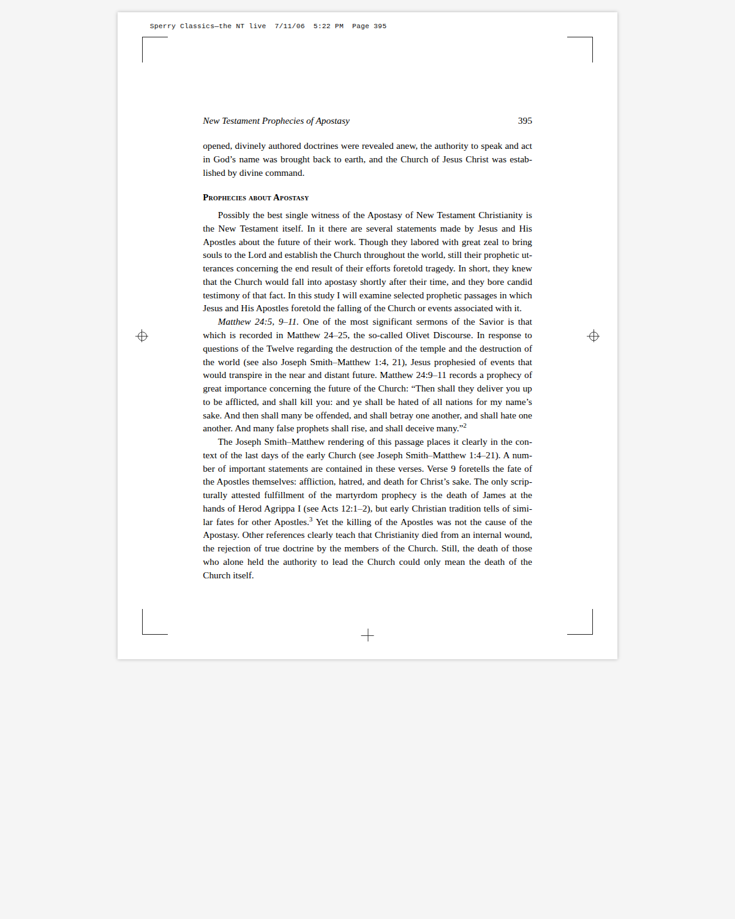Sperry Classics—the NT live 7/11/06 5:22 PM Page 395
New Testament Prophecies of Apostasy 395
opened, divinely authored doctrines were revealed anew, the authority to speak and act in God’s name was brought back to earth, and the Church of Jesus Christ was established by divine command.
Prophecies about Apostasy
Possibly the best single witness of the Apostasy of New Testament Christianity is the New Testament itself. In it there are several statements made by Jesus and His Apostles about the future of their work. Though they labored with great zeal to bring souls to the Lord and establish the Church throughout the world, still their prophetic utterances concerning the end result of their efforts foretold tragedy. In short, they knew that the Church would fall into apostasy shortly after their time, and they bore candid testimony of that fact. In this study I will examine selected prophetic passages in which Jesus and His Apostles foretold the falling of the Church or events associated with it.
Matthew 24:5, 9–11. One of the most significant sermons of the Savior is that which is recorded in Matthew 24–25, the so-called Olivet Discourse. In response to questions of the Twelve regarding the destruction of the temple and the destruction of the world (see also Joseph Smith–Matthew 1:4, 21), Jesus prophesied of events that would transpire in the near and distant future. Matthew 24:9–11 records a prophecy of great importance concerning the future of the Church: “Then shall they deliver you up to be afflicted, and shall kill you: and ye shall be hated of all nations for my name’s sake. And then shall many be offended, and shall betray one another, and shall hate one another. And many false prophets shall rise, and shall deceive many.”2
The Joseph Smith–Matthew rendering of this passage places it clearly in the context of the last days of the early Church (see Joseph Smith–Matthew 1:4–21). A number of important statements are contained in these verses. Verse 9 foretells the fate of the Apostles themselves: affliction, hatred, and death for Christ’s sake. The only scripturally attested fulfillment of the martyrdom prophecy is the death of James at the hands of Herod Agrippa I (see Acts 12:1–2), but early Christian tradition tells of similar fates for other Apostles.3 Yet the killing of the Apostles was not the cause of the Apostasy. Other references clearly teach that Christianity died from an internal wound, the rejection of true doctrine by the members of the Church. Still, the death of those who alone held the authority to lead the Church could only mean the death of the Church itself.